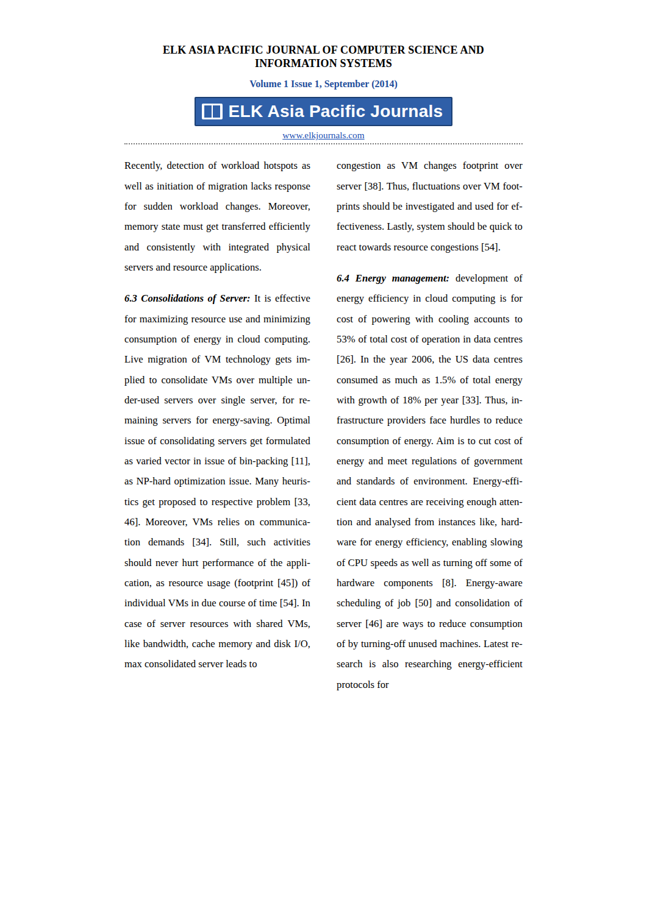ELK ASIA PACIFIC JOURNAL OF COMPUTER SCIENCE AND INFORMATION SYSTEMS
Volume 1 Issue 1, September (2014)
ELK Asia Pacific Journals
www.elkjournals.com
Recently, detection of workload hotspots as well as initiation of migration lacks response for sudden workload changes. Moreover, memory state must get transferred efficiently and consistently with integrated physical servers and resource applications.
6.3 Consolidations of Server: It is effective for maximizing resource use and minimizing consumption of energy in cloud computing. Live migration of VM technology gets implied to consolidate VMs over multiple under-used servers over single server, for remaining servers for energy-saving. Optimal issue of consolidating servers get formulated as varied vector in issue of bin-packing [11], as NP-hard optimization issue. Many heuristics get proposed to respective problem [33, 46]. Moreover, VMs relies on communication demands [34]. Still, such activities should never hurt performance of the application, as resource usage (footprint [45]) of individual VMs in due course of time [54]. In case of server resources with shared VMs, like bandwidth, cache memory and disk I/O, max consolidated server leads to
congestion as VM changes footprint over server [38]. Thus, fluctuations over VM footprints should be investigated and used for effectiveness. Lastly, system should be quick to react towards resource congestions [54].
6.4 Energy management: development of energy efficiency in cloud computing is for cost of powering with cooling accounts to 53% of total cost of operation in data centres [26]. In the year 2006, the US data centres consumed as much as 1.5% of total energy with growth of 18% per year [33]. Thus, infrastructure providers face hurdles to reduce consumption of energy. Aim is to cut cost of energy and meet regulations of government and standards of environment. Energy-efficient data centres are receiving enough attention and analysed from instances like, hardware for energy efficiency, enabling slowing of CPU speeds as well as turning off some of hardware components [8]. Energy-aware scheduling of job [50] and consolidation of server [46] are ways to reduce consumption of by turning-off unused machines. Latest research is also researching energy-efficient protocols for